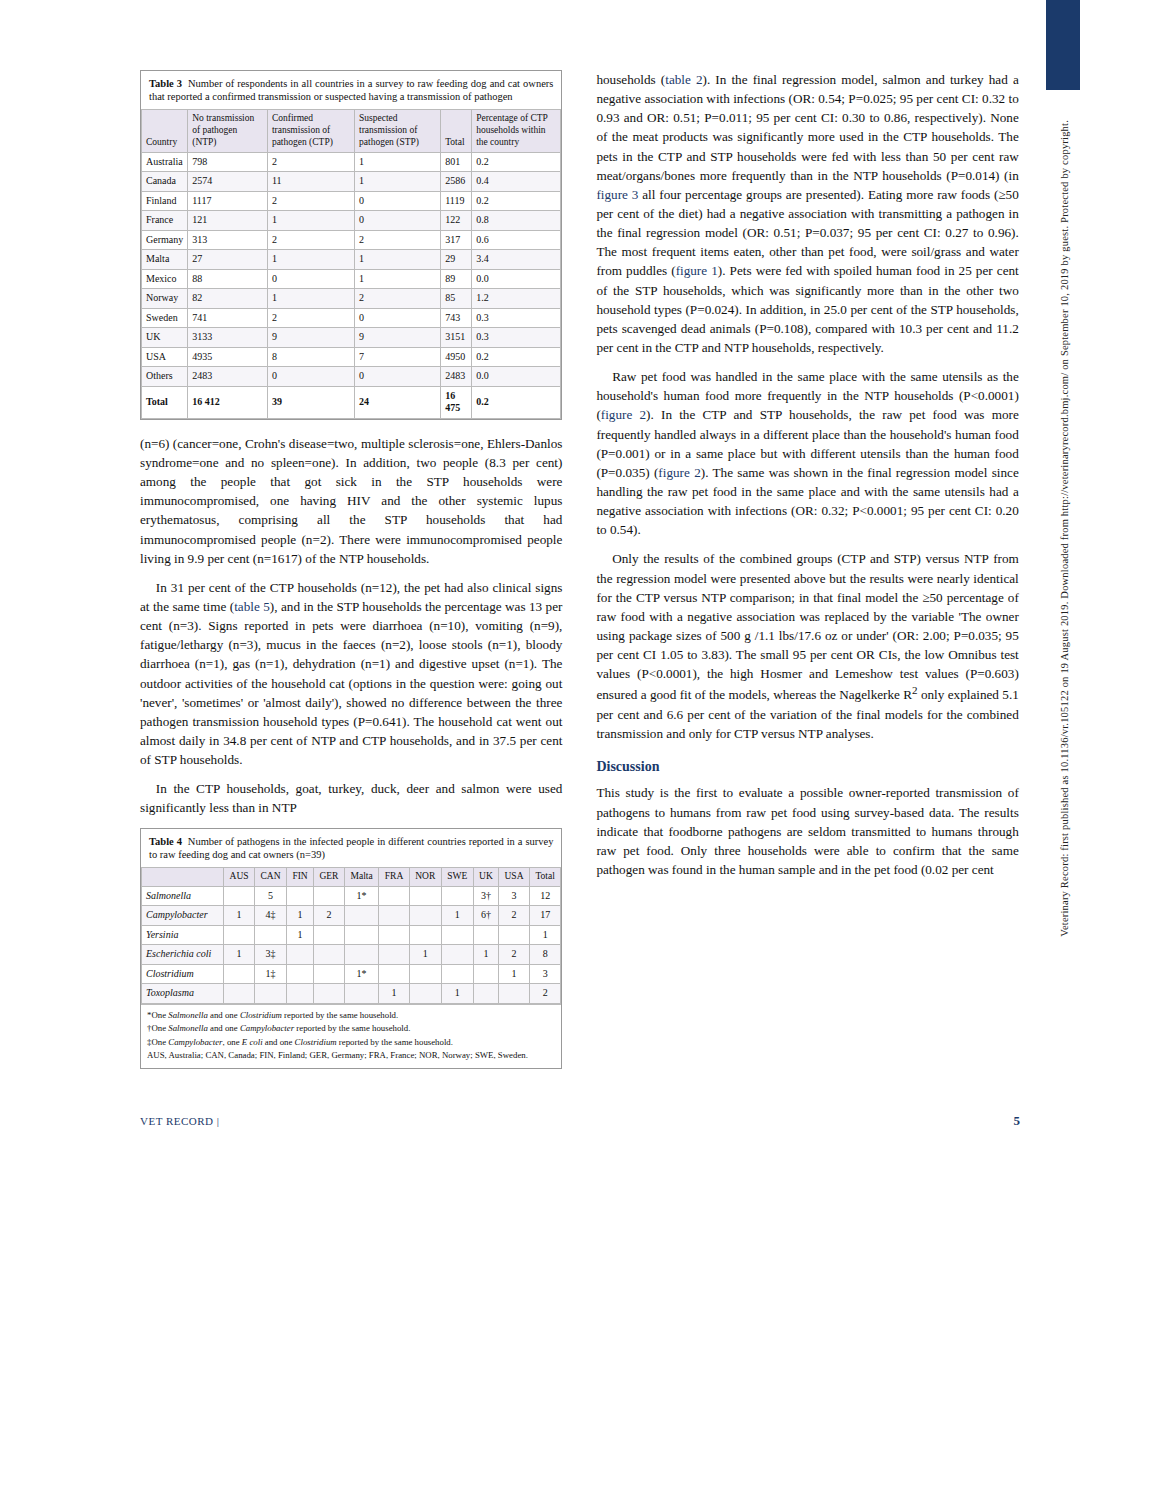Veterinary Record: first published as 10.1136/vr.105122 on 19 August 2019. Downloaded from http://veterinaryrecord.bmj.com/ on September 10, 2019 by guest. Protected by copyright.
Table 3 Number of respondents in all countries in a survey to raw feeding dog and cat owners that reported a confirmed transmission or suspected having a transmission of pathogen
| Country | No transmission of pathogen (NTP) | Confirmed transmission of pathogen (CTP) | Suspected transmission of pathogen (STP) | Total | Percentage of CTP households within the country |
| --- | --- | --- | --- | --- | --- |
| Australia | 798 | 2 | 1 | 801 | 0.2 |
| Canada | 2574 | 11 | 1 | 2586 | 0.4 |
| Finland | 1117 | 2 | 0 | 1119 | 0.2 |
| France | 121 | 1 | 0 | 122 | 0.8 |
| Germany | 313 | 2 | 2 | 317 | 0.6 |
| Malta | 27 | 1 | 1 | 29 | 3.4 |
| Mexico | 88 | 0 | 1 | 89 | 0.0 |
| Norway | 82 | 1 | 2 | 85 | 1.2 |
| Sweden | 741 | 2 | 0 | 743 | 0.3 |
| UK | 3133 | 9 | 9 | 3151 | 0.3 |
| USA | 4935 | 8 | 7 | 4950 | 0.2 |
| Others | 2483 | 0 | 0 | 2483 | 0.0 |
| Total | 16 412 | 39 | 24 | 16 475 | 0.2 |
(n=6) (cancer=one, Crohn's disease=two, multiple sclerosis=one, Ehlers-Danlos syndrome=one and no spleen=one). In addition, two people (8.3 per cent) among the people that got sick in the STP households were immunocompromised, one having HIV and the other systemic lupus erythematosus, comprising all the STP households that had immunocompromised people (n=2). There were immunocompromised people living in 9.9 per cent (n=1617) of the NTP households.
In 31 per cent of the CTP households (n=12), the pet had also clinical signs at the same time (table 5), and in the STP households the percentage was 13 per cent (n=3). Signs reported in pets were diarrhoea (n=10), vomiting (n=9), fatigue/lethargy (n=3), mucus in the faeces (n=2), loose stools (n=1), bloody diarrhoea (n=1), gas (n=1), dehydration (n=1) and digestive upset (n=1). The outdoor activities of the household cat (options in the question were: going out 'never', 'sometimes' or 'almost daily'), showed no difference between the three pathogen transmission household types (P=0.641). The household cat went out almost daily in 34.8 per cent of NTP and CTP households, and in 37.5 per cent of STP households.
In the CTP households, goat, turkey, duck, deer and salmon were used significantly less than in NTP
Table 4 Number of pathogens in the infected people in different countries reported in a survey to raw feeding dog and cat owners (n=39)
| | AUS | CAN | FIN | GER | Malta | FRA | NOR | SWE | UK | USA | Total |
| --- | --- | --- | --- | --- | --- | --- | --- | --- | --- | --- | --- |
| Salmonella | | 5 | | | 1* | | | | 3† | 3 | 12 |
| Campylobacter | 1 | 4‡ | 1 | 2 | | | | 1 | 6† | 2 | 17 |
| Yersinia | | | 1 | | | | | | | | 1 |
| Escherichia coli | 1 | 3‡ | | | | | 1 | | 1 | 2 | 8 |
| Clostridium | | 1‡ | | | 1* | | | | | 1 | 3 |
| Toxoplasma | | | | | | 1 | | 1 | | | 2 |
*One Salmonella and one Clostridium reported by the same household.
†One Salmonella and one Campylobacter reported by the same household.
‡One Campylobacter, one E coli and one Clostridium reported by the same household.
AUS, Australia; CAN, Canada; FIN, Finland; GER, Germany; FRA, France; NOR, Norway; SWE, Sweden.
households (table 2). In the final regression model, salmon and turkey had a negative association with infections (OR: 0.54; P=0.025; 95 per cent CI: 0.32 to 0.93 and OR: 0.51; P=0.011; 95 per cent CI: 0.30 to 0.86, respectively). None of the meat products was significantly more used in the CTP households. The pets in the CTP and STP households were fed with less than 50 per cent raw meat/organs/bones more frequently than in the NTP households (P=0.014) (in figure 3 all four percentage groups are presented). Eating more raw foods (≥50 per cent of the diet) had a negative association with transmitting a pathogen in the final regression model (OR: 0.51; P=0.037; 95 per cent CI: 0.27 to 0.96). The most frequent items eaten, other than pet food, were soil/grass and water from puddles (figure 1). Pets were fed with spoiled human food in 25 per cent of the STP households, which was significantly more than in the other two household types (P=0.024). In addition, in 25.0 per cent of the STP households, pets scavenged dead animals (P=0.108), compared with 10.3 per cent and 11.2 per cent in the CTP and NTP households, respectively.
Raw pet food was handled in the same place with the same utensils as the household's human food more frequently in the NTP households (P<0.0001) (figure 2). In the CTP and STP households, the raw pet food was more frequently handled always in a different place than the household's human food (P=0.001) or in a same place but with different utensils than the human food (P=0.035) (figure 2). The same was shown in the final regression model since handling the raw pet food in the same place and with the same utensils had a negative association with infections (OR: 0.32; P<0.0001; 95 per cent CI: 0.20 to 0.54).
Only the results of the combined groups (CTP and STP) versus NTP from the regression model were presented above but the results were nearly identical for the CTP versus NTP comparison; in that final model the ≥50 percentage of raw food with a negative association was replaced by the variable 'The owner using package sizes of 500 g /1.1 lbs/17.6 oz or under' (OR: 2.00; P=0.035; 95 per cent CI 1.05 to 3.83). The small 95 per cent OR CIs, the low Omnibus test values (P<0.0001), the high Hosmer and Lemeshow test values (P=0.603) ensured a good fit of the models, whereas the Nagelkerke R2 only explained 5.1 per cent and 6.6 per cent of the variation of the final models for the combined transmission and only for CTP versus NTP analyses.
Discussion
This study is the first to evaluate a possible owner-reported transmission of pathogens to humans from raw pet food using survey-based data. The results indicate that foodborne pathogens are seldom transmitted to humans through raw pet food. Only three households were able to confirm that the same pathogen was found in the human sample and in the pet food (0.02 per cent
VET RECORD |
5